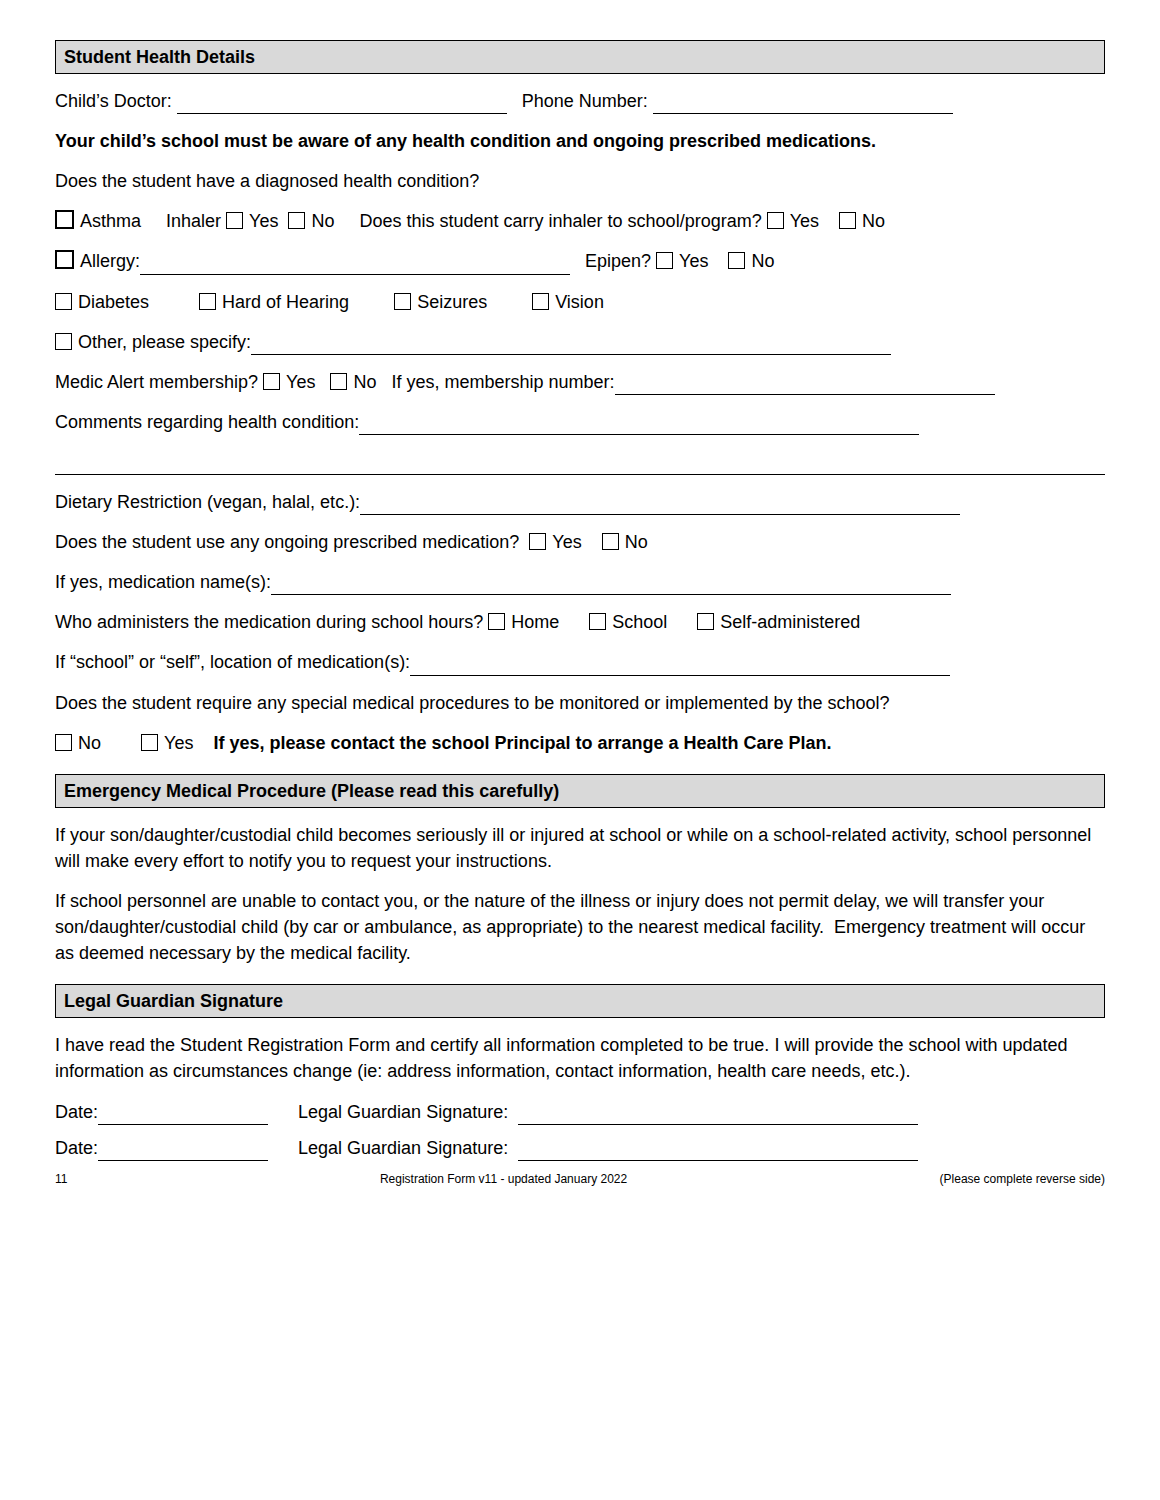Student Health Details
Child’s Doctor: Phone Number:
Your child’s school must be aware of any health condition and ongoing prescribed medications.
Does the student have a diagnosed health condition?
Asthma Inhaler Yes No Does this student carry inhaler to school/program? Yes No
Allergy: Epipen? Yes No
Diabetes Hard of Hearing Seizures Vision
Other, please specify:
Medic Alert membership? Yes No If yes, membership number:
Comments regarding health condition:
Dietary Restriction (vegan, halal, etc.):
Does the student use any ongoing prescribed medication? Yes No
If yes, medication name(s):
Who administers the medication during school hours? Home School Self-administered
If “school” or “self”, location of medication(s):
Does the student require any special medical procedures to be monitored or implemented by the school?
No Yes If yes, please contact the school Principal to arrange a Health Care Plan.
Emergency Medical Procedure (Please read this carefully)
If your son/daughter/custodial child becomes seriously ill or injured at school or while on a school-related activity, school personnel will make every effort to notify you to request your instructions.
If school personnel are unable to contact you, or the nature of the illness or injury does not permit delay, we will transfer your son/daughter/custodial child (by car or ambulance, as appropriate) to the nearest medical facility. Emergency treatment will occur as deemed necessary by the medical facility.
Legal Guardian Signature
I have read the Student Registration Form and certify all information completed to be true. I will provide the school with updated information as circumstances change (ie: address information, contact information, health care needs, etc.).
Date: Legal Guardian Signature:
Date: Legal Guardian Signature:
11
Registration Form v11 - updated January 2022
(Please complete reverse side)